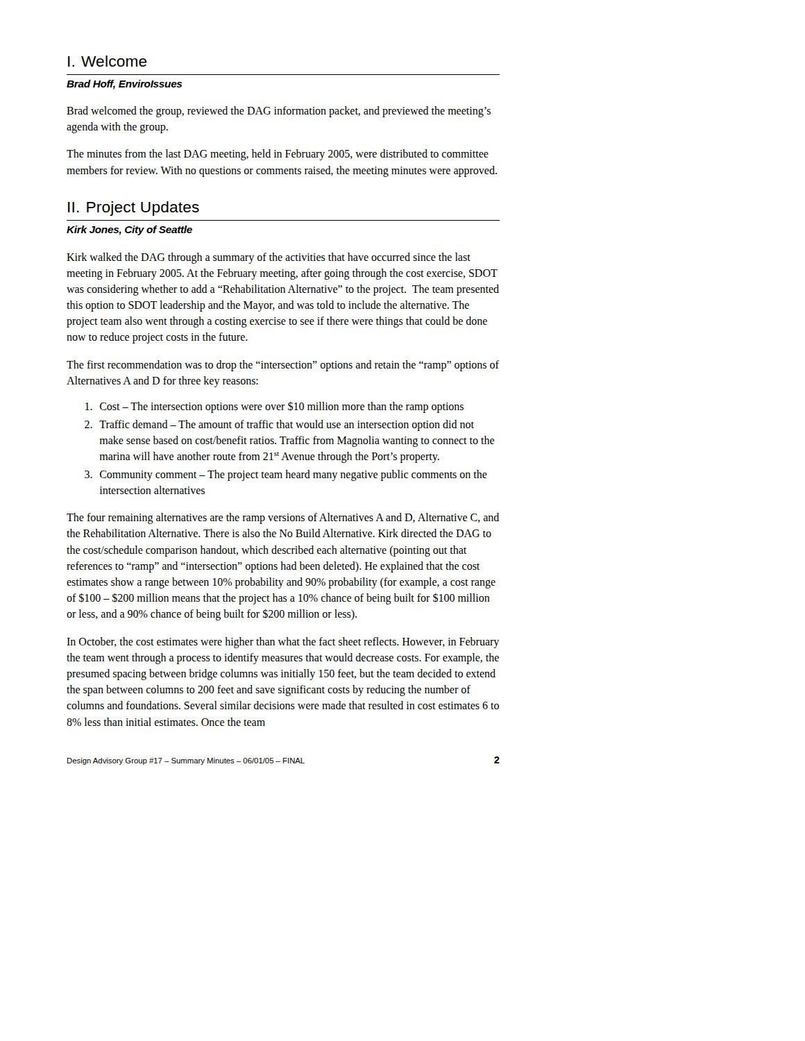I. Welcome
Brad Hoff, EnviroIssues
Brad welcomed the group, reviewed the DAG information packet, and previewed the meeting’s agenda with the group.
The minutes from the last DAG meeting, held in February 2005, were distributed to committee members for review. With no questions or comments raised, the meeting minutes were approved.
II. Project Updates
Kirk Jones, City of Seattle
Kirk walked the DAG through a summary of the activities that have occurred since the last meeting in February 2005. At the February meeting, after going through the cost exercise, SDOT was considering whether to add a “Rehabilitation Alternative” to the project. The team presented this option to SDOT leadership and the Mayor, and was told to include the alternative. The project team also went through a costing exercise to see if there were things that could be done now to reduce project costs in the future.
The first recommendation was to drop the “intersection” options and retain the “ramp” options of Alternatives A and D for three key reasons:
Cost – The intersection options were over $10 million more than the ramp options
Traffic demand – The amount of traffic that would use an intersection option did not make sense based on cost/benefit ratios. Traffic from Magnolia wanting to connect to the marina will have another route from 21st Avenue through the Port’s property.
Community comment – The project team heard many negative public comments on the intersection alternatives
The four remaining alternatives are the ramp versions of Alternatives A and D, Alternative C, and the Rehabilitation Alternative. There is also the No Build Alternative. Kirk directed the DAG to the cost/schedule comparison handout, which described each alternative (pointing out that references to “ramp” and “intersection” options had been deleted). He explained that the cost estimates show a range between 10% probability and 90% probability (for example, a cost range of $100 – $200 million means that the project has a 10% chance of being built for $100 million or less, and a 90% chance of being built for $200 million or less).
In October, the cost estimates were higher than what the fact sheet reflects. However, in February the team went through a process to identify measures that would decrease costs. For example, the presumed spacing between bridge columns was initially 150 feet, but the team decided to extend the span between columns to 200 feet and save significant costs by reducing the number of columns and foundations. Several similar decisions were made that resulted in cost estimates 6 to 8% less than initial estimates. Once the team
Design Advisory Group #17 – Summary Minutes – 06/01/05 – FINAL 2